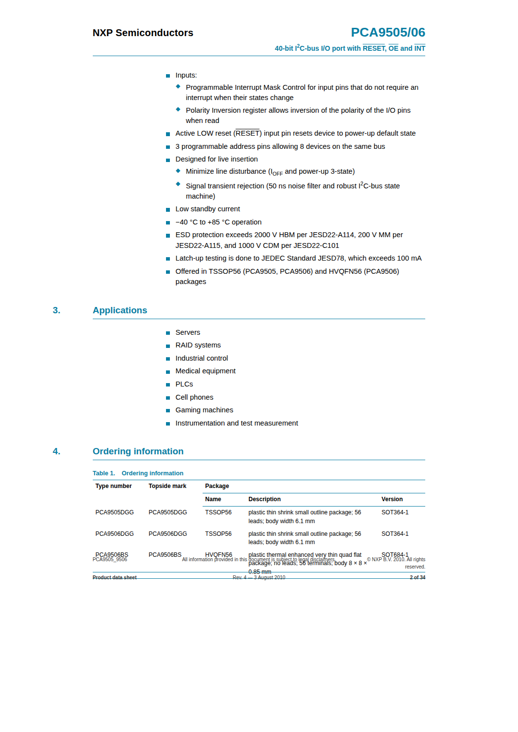NXP Semiconductors
PCA9505/06
40-bit I2C-bus I/O port with RESET, OE and INT
Inputs:
Programmable Interrupt Mask Control for input pins that do not require an interrupt when their states change
Polarity Inversion register allows inversion of the polarity of the I/O pins when read
Active LOW reset (RESET) input pin resets device to power-up default state
3 programmable address pins allowing 8 devices on the same bus
Designed for live insertion
Minimize line disturbance (IOFF and power-up 3-state)
Signal transient rejection (50 ns noise filter and robust I2C-bus state machine)
Low standby current
−40 °C to +85 °C operation
ESD protection exceeds 2000 V HBM per JESD22-A114, 200 V MM per JESD22-A115, and 1000 V CDM per JESD22-C101
Latch-up testing is done to JEDEC Standard JESD78, which exceeds 100 mA
Offered in TSSOP56 (PCA9505, PCA9506) and HVQFN56 (PCA9506) packages
3. Applications
Servers
RAID systems
Industrial control
Medical equipment
PLCs
Cell phones
Gaming machines
Instrumentation and test measurement
4. Ordering information
Table 1. Ordering information
| Type number | Topside mark | Package |
| --- | --- | --- |
| Name | Description | Version |
| PCA9505DGG | PCA9505DGG | TSSOP56 | plastic thin shrink small outline package; 56 leads; body width 6.1 mm | SOT364-1 |
| PCA9506DGG | PCA9506DGG | TSSOP56 | plastic thin shrink small outline package; 56 leads; body width 6.1 mm | SOT364-1 |
| PCA9506BS | PCA9506BS | HVQFN56 | plastic thermal enhanced very thin quad flat package; no leads; 56 terminals; body 8 × 8 × 0.85 mm | SOT684-1 |
PCA9505_9506
All information provided in this document is subject to legal disclaimers.
© NXP B.V. 2010. All rights reserved.
Product data sheet
Rev. 4 — 3 August 2010
2 of 34